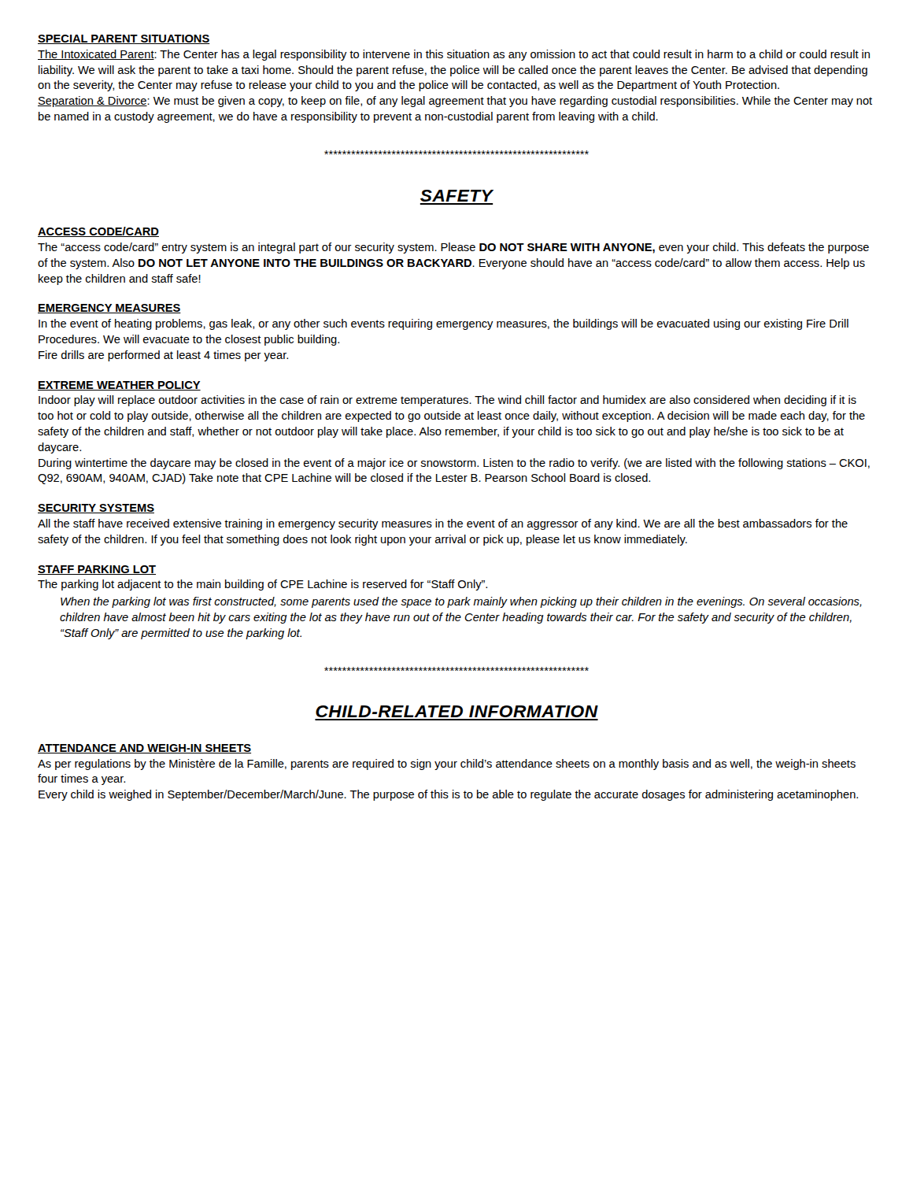Special Parent Situations
The Intoxicated Parent: The Center has a legal responsibility to intervene in this situation as any omission to act that could result in harm to a child or could result in liability. We will ask the parent to take a taxi home. Should the parent refuse, the police will be called once the parent leaves the Center. Be advised that depending on the severity, the Center may refuse to release your child to you and the police will be contacted, as well as the Department of Youth Protection.
Separation & Divorce: We must be given a copy, to keep on file, of any legal agreement that you have regarding custodial responsibilities. While the Center may not be named in a custody agreement, we do have a responsibility to prevent a non-custodial parent from leaving with a child.
***********************************************************
SAFETY
Access Code/Card
The “access code/card” entry system is an integral part of our security system. Please DO NOT SHARE WITH ANYONE, even your child. This defeats the purpose of the system. Also DO NOT LET ANYONE INTO THE BUILDINGS OR BACKYARD. Everyone should have an “access code/card” to allow them access. Help us keep the children and staff safe!
Emergency Measures
In the event of heating problems, gas leak, or any other such events requiring emergency measures, the buildings will be evacuated using our existing Fire Drill Procedures. We will evacuate to the closest public building.
Fire drills are performed at least 4 times per year.
Extreme Weather Policy
Indoor play will replace outdoor activities in the case of rain or extreme temperatures. The wind chill factor and humidex are also considered when deciding if it is too hot or cold to play outside, otherwise all the children are expected to go outside at least once daily, without exception. A decision will be made each day, for the safety of the children and staff, whether or not outdoor play will take place. Also remember, if your child is too sick to go out and play he/she is too sick to be at daycare.
During wintertime the daycare may be closed in the event of a major ice or snowstorm. Listen to the radio to verify. (we are listed with the following stations – CKOI, Q92, 690AM, 940AM, CJAD) Take note that CPE Lachine will be closed if the Lester B. Pearson School Board is closed.
Security Systems
All the staff have received extensive training in emergency security measures in the event of an aggressor of any kind. We are all the best ambassadors for the safety of the children. If you feel that something does not look right upon your arrival or pick up, please let us know immediately.
Staff Parking Lot
The parking lot adjacent to the main building of CPE Lachine is reserved for “Staff Only”.
When the parking lot was first constructed, some parents used the space to park mainly when picking up their children in the evenings. On several occasions, children have almost been hit by cars exiting the lot as they have run out of the Center heading towards their car. For the safety and security of the children, “Staff Only” are permitted to use the parking lot.
***********************************************************
CHILD-RELATED INFORMATION
Attendance and Weigh-In Sheets
As per regulations by the Ministère de la Famille, parents are required to sign your child’s attendance sheets on a monthly basis and as well, the weigh-in sheets four times a year.
Every child is weighed in September/December/March/June. The purpose of this is to be able to regulate the accurate dosages for administering acetaminophen.